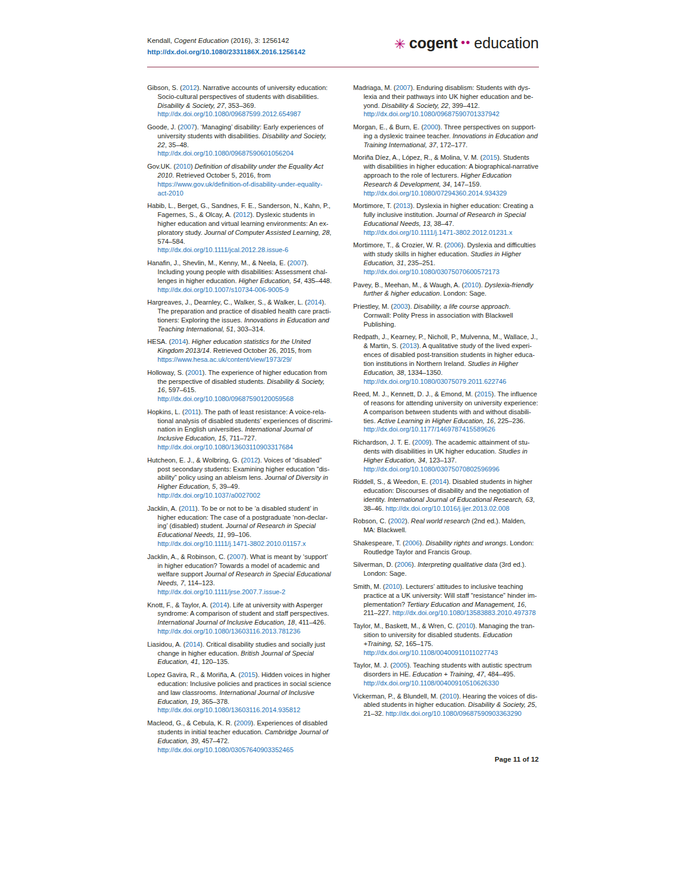Kendall, Cogent Education (2016), 3: 1256142
http://dx.doi.org/10.1080/2331186X.2016.1256142
✳ cogent •• education
Gibson, S. (2012). Narrative accounts of university education: Socio-cultural perspectives of students with disabilities. Disability & Society, 27, 353–369.
http://dx.doi.org/10.1080/09687599.2012.654987
Goode, J. (2007). ‘Managing’ disability: Early experiences of university students with disabilities. Disability and Society, 22, 35–48.
http://dx.doi.org/10.1080/09687590601056204
Gov.UK. (2010) Definition of disability under the Equality Act 2010. Retrieved October 5, 2016, from https://www.gov.uk/definition-of-disability-under-equality-act-2010
Habib, L., Berget, G., Sandnes, F. E., Sanderson, N., Kahn, P., Fagernes, S., & Olcay, A. (2012). Dyslexic students in higher education and virtual learning environments: An exploratory study. Journal of Computer Assisted Learning, 28, 574–584.
http://dx.doi.org/10.1111/jcal.2012.28.issue-6
Hanafin, J., Shevlin, M., Kenny, M., & Neela, E. (2007). Including young people with disabilities: Assessment challenges in higher education. Higher Education, 54, 435–448.
http://dx.doi.org/10.1007/s10734-006-9005-9
Hargreaves, J., Dearnley, C., Walker, S., & Walker, L. (2014). The preparation and practice of disabled health care practitioners: Exploring the issues. Innovations in Education and Teaching International, 51, 303–314.
HESA. (2014). Higher education statistics for the United Kingdom 2013/14. Retrieved October 26, 2015, from https://www.hesa.ac.uk/content/view/1973/29/
Holloway, S. (2001). The experience of higher education from the perspective of disabled students. Disability & Society, 16, 597–615.
http://dx.doi.org/10.1080/09687590120059568
Hopkins, L. (2011). The path of least resistance: A voice-relational analysis of disabled students’ experiences of discrimination in English universities. International Journal of Inclusive Education, 15, 711–727.
http://dx.doi.org/10.1080/13603110903317684
Hutcheon, E. J., & Wolbring, G. (2012). Voices of “disabled” post secondary students: Examining higher education “disability” policy using an ableism lens. Journal of Diversity in Higher Education, 5, 39–49.
http://dx.doi.org/10.1037/a0027002
Jacklin, A. (2011). To be or not to be ‘a disabled student’ in higher education: The case of a postgraduate ‘non-declaring’ (disabled) student. Journal of Research in Special Educational Needs, 11, 99–106.
http://dx.doi.org/10.1111/j.1471-3802.2010.01157.x
Jacklin, A., & Robinson, C. (2007). What is meant by ‘support’ in higher education? Towards a model of academic and welfare support Journal of Research in Special Educational Needs, 7, 114–123.
http://dx.doi.org/10.1111/jrse.2007.7.issue-2
Knott, F., & Taylor, A. (2014). Life at university with Asperger syndrome: A comparison of student and staff perspectives. International Journal of Inclusive Education, 18, 411–426.
http://dx.doi.org/10.1080/13603116.2013.781236
Liasidou, A. (2014). Critical disability studies and socially just change in higher education. British Journal of Special Education, 41, 120–135.
Lopez Gavira, R., & Moriña, A. (2015). Hidden voices in higher education: Inclusive policies and practices in social science and law classrooms. International Journal of Inclusive Education, 19, 365–378.
http://dx.doi.org/10.1080/13603116.2014.935812
Macleod, G., & Cebula, K. R. (2009). Experiences of disabled students in initial teacher education. Cambridge Journal of Education, 39, 457–472.
http://dx.doi.org/10.1080/03057640903352465
Madriaga, M. (2007). Enduring disablism: Students with dyslexia and their pathways into UK higher education and beyond. Disability & Society, 22, 399–412.
http://dx.doi.org/10.1080/09687590701337942
Morgan, E., & Burn, E. (2000). Three perspectives on supporting a dyslexic trainee teacher. Innovations in Education and Training International, 37, 172–177.
Moriña Díez, A., López, R., & Molina, V. M. (2015). Students with disabilities in higher education: A biographical-narrative approach to the role of lecturers. Higher Education Research & Development, 34, 147–159.
http://dx.doi.org/10.1080/07294360.2014.934329
Mortimore, T. (2013). Dyslexia in higher education: Creating a fully inclusive institution. Journal of Research in Special Educational Needs, 13, 38–47.
http://dx.doi.org/10.1111/j.1471-3802.2012.01231.x
Mortimore, T., & Crozier, W. R. (2006). Dyslexia and difficulties with study skills in higher education. Studies in Higher Education, 31, 235–251.
http://dx.doi.org/10.1080/03075070600572173
Pavey, B., Meehan, M., & Waugh, A. (2010). Dyslexia-friendly further & higher education. London: Sage.
Priestley, M. (2003). Disability, a life course approach. Cornwall: Polity Press in association with Blackwell Publishing.
Redpath, J., Kearney, P., Nicholl, P., Mulvenna, M., Wallace, J., & Martin, S. (2013). A qualitative study of the lived experiences of disabled post-transition students in higher education institutions in Northern Ireland. Studies in Higher Education, 38, 1334–1350.
http://dx.doi.org/10.1080/03075079.2011.622746
Reed, M. J., Kennett, D. J., & Emond, M. (2015). The influence of reasons for attending university on university experience: A comparison between students with and without disabilities. Active Learning in Higher Education, 16, 225–236. http://dx.doi.org/10.1177/1469787415589626
Richardson, J. T. E. (2009). The academic attainment of students with disabilities in UK higher education. Studies in Higher Education, 34, 123–137.
http://dx.doi.org/10.1080/03075070802596996
Riddell, S., & Weedon, E. (2014). Disabled students in higher education: Discourses of disability and the negotiation of identity. International Journal of Educational Research, 63, 38–46. http://dx.doi.org/10.1016/j.ijer.2013.02.008
Robson, C. (2002). Real world research (2nd ed.). Malden, MA: Blackwell.
Shakespeare, T. (2006). Disability rights and wrongs. London: Routledge Taylor and Francis Group.
Silverman, D. (2006). Interpreting qualitative data (3rd ed.). London: Sage.
Smith, M. (2010). Lecturers’ attitudes to inclusive teaching practice at a UK university: Will staff “resistance” hinder implementation? Tertiary Education and Management, 16, 211–227. http://dx.doi.org/10.1080/13583883.2010.497378
Taylor, M., Baskett, M., & Wren, C. (2010). Managing the transition to university for disabled students. Education +Training, 52, 165–175. http://dx.doi.org/10.1108/00400911011027743
Taylor, M. J. (2005). Teaching students with autistic spectrum disorders in HE. Education + Training, 47, 484–495.
http://dx.doi.org/10.1108/00400910510626330
Vickerman, P., & Blundell, M. (2010). Hearing the voices of disabled students in higher education. Disability & Society, 25, 21–32. http://dx.doi.org/10.1080/09687590903363290
Page 11 of 12